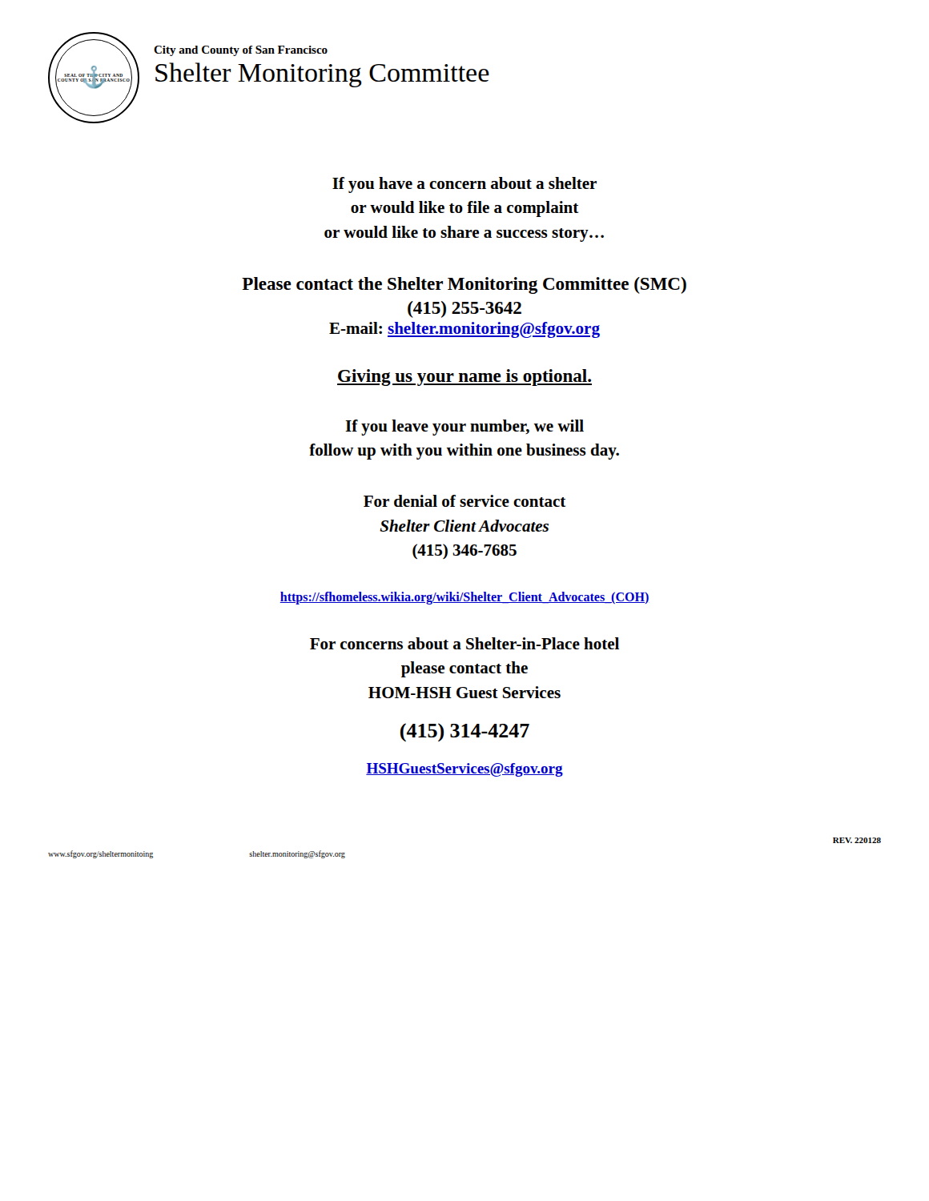Seal of the City and County of San Francisco
⚓
City and County of San Francisco
Shelter Monitoring Committee
If you have a concern about a shelter
or would like to file a complaint
or would like to share a success story…
Please contact the Shelter Monitoring Committee (SMC)
(415) 255-3642
E-mail: shelter.monitoring@sfgov.org
Giving us your name is optional.
If you leave your number, we will
follow up with you within one business day.
For denial of service contact
Shelter Client Advocates
(415) 346-7685
https://sfhomeless.wikia.org/wiki/Shelter_Client_Advocates_(COH)
For concerns about a Shelter-in-Place hotel
please contact the
HOM-HSH Guest Services
(415) 314-4247
HSHGuestServices@sfgov.org
REV. 220128
www.sfgov.org/sheltermonitoing shelter.monitoring@sfgov.org